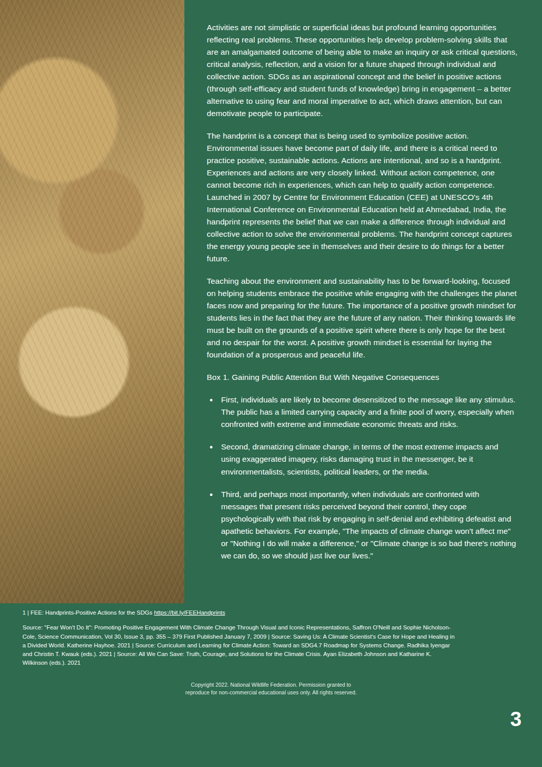Activities are not simplistic or superficial ideas but profound learning opportunities reflecting real problems. These opportunities help develop problem-solving skills that are an amalgamated outcome of being able to make an inquiry or ask critical questions, critical analysis, reflection, and a vision for a future shaped through individual and collective action. SDGs as an aspirational concept and the belief in positive actions (through self-efficacy and student funds of knowledge) bring in engagement – a better alternative to using fear and moral imperative to act, which draws attention, but can demotivate people to participate.
The handprint is a concept that is being used to symbolize positive action. Environmental issues have become part of daily life, and there is a critical need to practice positive, sustainable actions. Actions are intentional, and so is a handprint. Experiences and actions are very closely linked. Without action competence, one cannot become rich in experiences, which can help to qualify action competence. Launched in 2007 by Centre for Environment Education (CEE) at UNESCO's 4th International Conference on Environmental Education held at Ahmedabad, India, the handprint represents the belief that we can make a difference through individual and collective action to solve the environmental problems. The handprint concept captures the energy young people see in themselves and their desire to do things for a better future.
Teaching about the environment and sustainability has to be forward-looking, focused on helping students embrace the positive while engaging with the challenges the planet faces now and preparing for the future. The importance of a positive growth mindset for students lies in the fact that they are the future of any nation. Their thinking towards life must be built on the grounds of a positive spirit where there is only hope for the best and no despair for the worst. A positive growth mindset is essential for laying the foundation of a prosperous and peaceful life.
Box 1. Gaining Public Attention But With Negative Consequences
First, individuals are likely to become desensitized to the message like any stimulus. The public has a limited carrying capacity and a finite pool of worry, especially when confronted with extreme and immediate economic threats and risks.
Second, dramatizing climate change, in terms of the most extreme impacts and using exaggerated imagery, risks damaging trust in the messenger, be it environmentalists, scientists, political leaders, or the media.
Third, and perhaps most importantly, when individuals are confronted with messages that present risks perceived beyond their control, they cope psychologically with that risk by engaging in self-denial and exhibiting defeatist and apathetic behaviors. For example, "The impacts of climate change won't affect me" or "Nothing I do will make a difference," or "Climate change is so bad there's nothing we can do, so we should just live our lives."
1 | FEE: Handprints-Positive Actions for the SDGs https://bit.ly/FEEHandprints
Source: "Fear Won't Do It": Promoting Positive Engagement With Climate Change Through Visual and Iconic Representations, Saffron O'Neill and Sophie Nicholson-Cole, Science Communication, Vol 30, Issue 3, pp. 355 – 379 First Published January 7, 2009 | Source: Saving Us: A Climate Scientist's Case for Hope and Healing in a Divided World. Katherine Hayhoe. 2021 | Source: Curriculum and Learning for Climate Action: Toward an SDG4.7 Roadmap for Systems Change. Radhika Iyengar and Christin T. Kwauk (eds.). 2021 | Source: All We Can Save: Truth, Courage, and Solutions for the Climate Crisis. Ayan Elizabeth Johnson and Katharine K. Wilkinson (eds.). 2021
3
Copyright 2022. National Wildlife Federation. Permission granted to
reproduce for non-commercial educational uses only. All rights reserved.